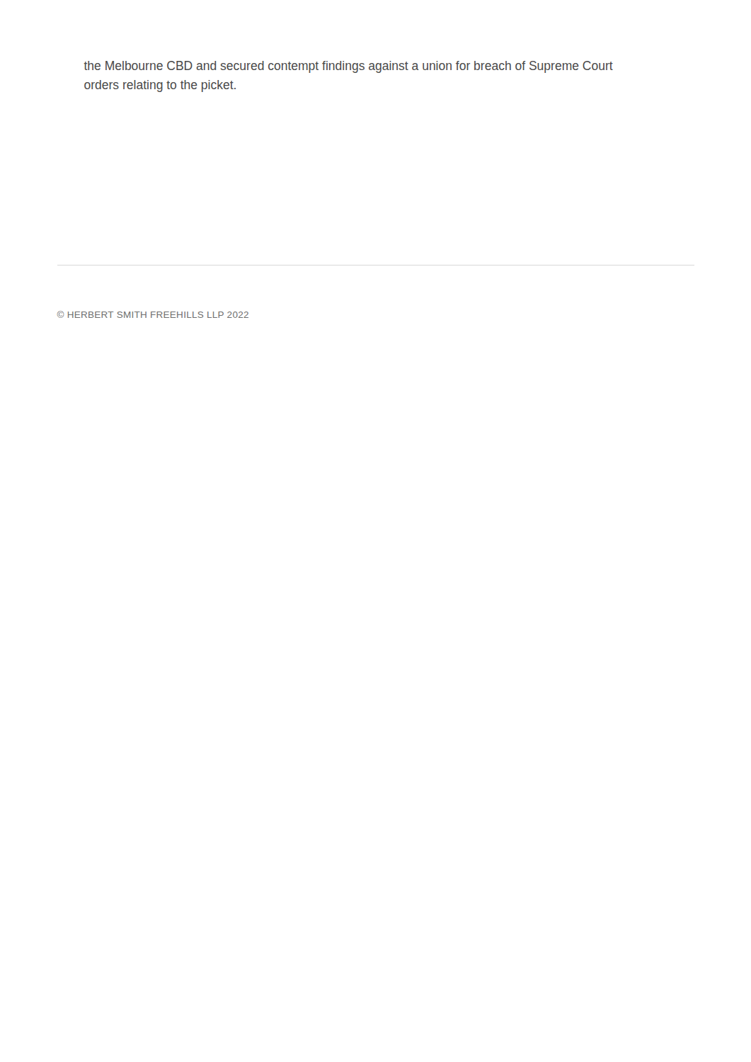the Melbourne CBD and secured contempt findings against a union for breach of Supreme Court orders relating to the picket.
© HERBERT SMITH FREEHILLS LLP 2022